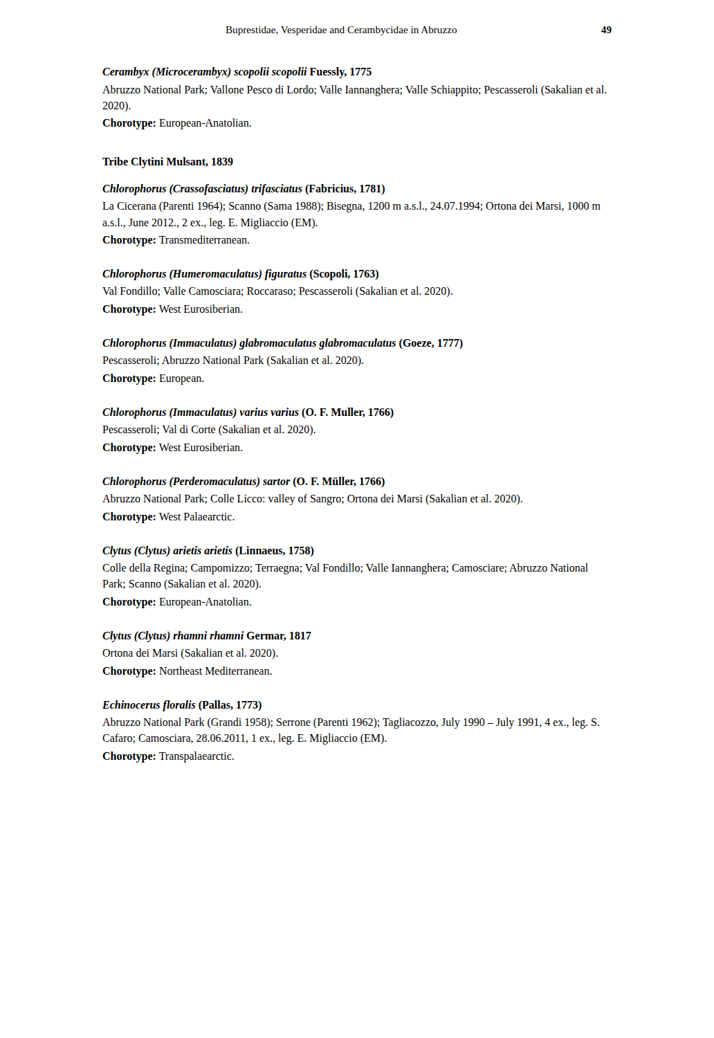Buprestidae, Vesperidae and Cerambycidae in Abruzzo 49
Cerambyx (Microcerambyx) scopolii scopolii Fuessly, 1775
Abruzzo National Park; Vallone Pesco di Lordo; Valle Iannanghera; Valle Schiappito; Pescasseroli (Sakalian et al. 2020).
Chorotype: European-Anatolian.
Tribe Clytini Mulsant, 1839
Chlorophorus (Crassofasciatus) trifasciatus (Fabricius, 1781)
La Cicerana (Parenti 1964); Scanno (Sama 1988); Bisegna, 1200 m a.s.l., 24.07.1994; Ortona dei Marsi, 1000 m a.s.l., June 2012., 2 ex., leg. E. Migliaccio (EM).
Chorotype: Transmediterranean.
Chlorophorus (Humeromaculatus) figuratus (Scopoli, 1763)
Val Fondillo; Valle Camosciara; Roccaraso; Pescasseroli (Sakalian et al. 2020).
Chorotype: West Eurosiberian.
Chlorophorus (Immaculatus) glabromaculatus glabromaculatus (Goeze, 1777)
Pescasseroli; Abruzzo National Park (Sakalian et al. 2020).
Chorotype: European.
Chlorophorus (Immaculatus) varius varius (O. F. Muller, 1766)
Pescasseroli; Val di Corte (Sakalian et al. 2020).
Chorotype: West Eurosiberian.
Chlorophorus (Perderomaculatus) sartor (O. F. Müller, 1766)
Abruzzo National Park; Colle Licco: valley of Sangro; Ortona dei Marsi (Sakalian et al. 2020).
Chorotype: West Palaearctic.
Clytus (Clytus) arietis arietis (Linnaeus, 1758)
Colle della Regina; Campomizzo; Terraegna; Val Fondillo; Valle Iannanghera; Camosciare; Abruzzo National Park; Scanno (Sakalian et al. 2020).
Chorotype: European-Anatolian.
Clytus (Clytus) rhamni rhamni Germar, 1817
Ortona dei Marsi (Sakalian et al. 2020).
Chorotype: Northeast Mediterranean.
Echinocerus floralis (Pallas, 1773)
Abruzzo National Park (Grandi 1958); Serrone (Parenti 1962); Tagliacozzo, July 1990 – July 1991, 4 ex., leg. S. Cafaro; Camosciara, 28.06.2011, 1 ex., leg. E. Migliaccio (EM).
Chorotype: Transpalaearctic.